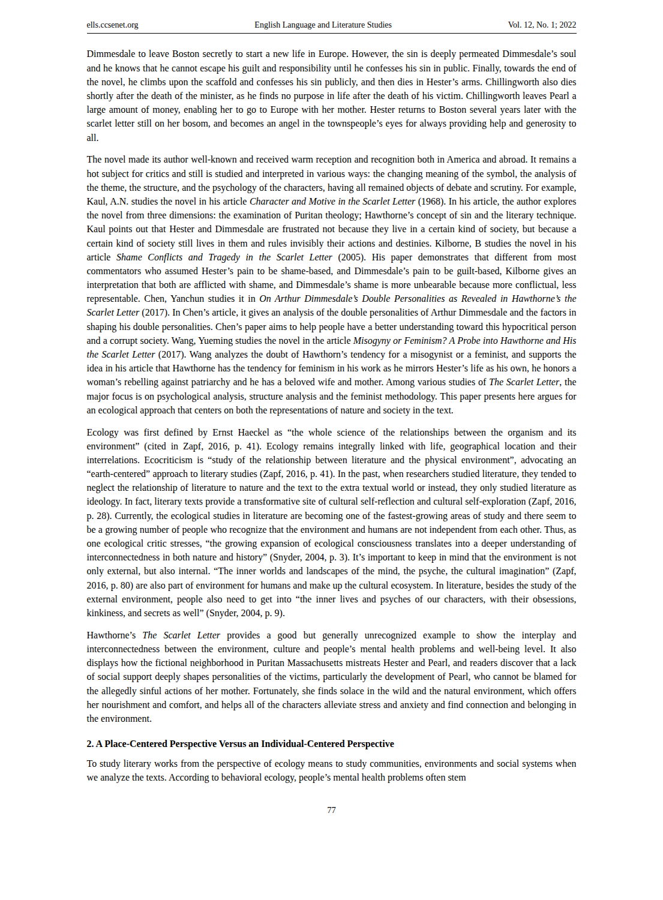ells.ccsenet.org
English Language and Literature Studies
Vol. 12, No. 1; 2022
Dimmesdale to leave Boston secretly to start a new life in Europe. However, the sin is deeply permeated Dimmesdale’s soul and he knows that he cannot escape his guilt and responsibility until he confesses his sin in public. Finally, towards the end of the novel, he climbs upon the scaffold and confesses his sin publicly, and then dies in Hester’s arms. Chillingworth also dies shortly after the death of the minister, as he finds no purpose in life after the death of his victim. Chillingworth leaves Pearl a large amount of money, enabling her to go to Europe with her mother. Hester returns to Boston several years later with the scarlet letter still on her bosom, and becomes an angel in the townspeople’s eyes for always providing help and generosity to all.
The novel made its author well-known and received warm reception and recognition both in America and abroad. It remains a hot subject for critics and still is studied and interpreted in various ways: the changing meaning of the symbol, the analysis of the theme, the structure, and the psychology of the characters, having all remained objects of debate and scrutiny. For example, Kaul, A.N. studies the novel in his article Character and Motive in the Scarlet Letter (1968). In his article, the author explores the novel from three dimensions: the examination of Puritan theology; Hawthorne’s concept of sin and the literary technique. Kaul points out that Hester and Dimmesdale are frustrated not because they live in a certain kind of society, but because a certain kind of society still lives in them and rules invisibly their actions and destinies. Kilborne, B studies the novel in his article Shame Conflicts and Tragedy in the Scarlet Letter (2005). His paper demonstrates that different from most commentators who assumed Hester’s pain to be shame-based, and Dimmesdale’s pain to be guilt-based, Kilborne gives an interpretation that both are afflicted with shame, and Dimmesdale’s shame is more unbearable because more conflictual, less representable. Chen, Yanchun studies it in On Arthur Dimmesdale’s Double Personalities as Revealed in Hawthorne’s the Scarlet Letter (2017). In Chen’s article, it gives an analysis of the double personalities of Arthur Dimmesdale and the factors in shaping his double personalities. Chen’s paper aims to help people have a better understanding toward this hypocritical person and a corrupt society. Wang, Yueming studies the novel in the article Misogyny or Feminism? A Probe into Hawthorne and His the Scarlet Letter (2017). Wang analyzes the doubt of Hawthorn’s tendency for a misogynist or a feminist, and supports the idea in his article that Hawthorne has the tendency for feminism in his work as he mirrors Hester’s life as his own, he honors a woman’s rebelling against patriarchy and he has a beloved wife and mother. Among various studies of The Scarlet Letter, the major focus is on psychological analysis, structure analysis and the feminist methodology. This paper presents here argues for an ecological approach that centers on both the representations of nature and society in the text.
Ecology was first defined by Ernst Haeckel as “the whole science of the relationships between the organism and its environment” (cited in Zapf, 2016, p. 41). Ecology remains integrally linked with life, geographical location and their interrelations. Ecocriticism is “study of the relationship between literature and the physical environment”, advocating an “earth-centered” approach to literary studies (Zapf, 2016, p. 41). In the past, when researchers studied literature, they tended to neglect the relationship of literature to nature and the text to the extra textual world or instead, they only studied literature as ideology. In fact, literary texts provide a transformative site of cultural self-reflection and cultural self-exploration (Zapf, 2016, p. 28). Currently, the ecological studies in literature are becoming one of the fastest-growing areas of study and there seem to be a growing number of people who recognize that the environment and humans are not independent from each other. Thus, as one ecological critic stresses, “the growing expansion of ecological consciousness translates into a deeper understanding of interconnectedness in both nature and history” (Snyder, 2004, p. 3). It’s important to keep in mind that the environment is not only external, but also internal. “The inner worlds and landscapes of the mind, the psyche, the cultural imagination” (Zapf, 2016, p. 80) are also part of environment for humans and make up the cultural ecosystem. In literature, besides the study of the external environment, people also need to get into “the inner lives and psyches of our characters, with their obsessions, kinkiness, and secrets as well” (Snyder, 2004, p. 9).
Hawthorne’s The Scarlet Letter provides a good but generally unrecognized example to show the interplay and interconnectedness between the environment, culture and people’s mental health problems and well-being level. It also displays how the fictional neighborhood in Puritan Massachusetts mistreats Hester and Pearl, and readers discover that a lack of social support deeply shapes personalities of the victims, particularly the development of Pearl, who cannot be blamed for the allegedly sinful actions of her mother. Fortunately, she finds solace in the wild and the natural environment, which offers her nourishment and comfort, and helps all of the characters alleviate stress and anxiety and find connection and belonging in the environment.
2. A Place-Centered Perspective Versus an Individual-Centered Perspective
To study literary works from the perspective of ecology means to study communities, environments and social systems when we analyze the texts. According to behavioral ecology, people’s mental health problems often stem
77